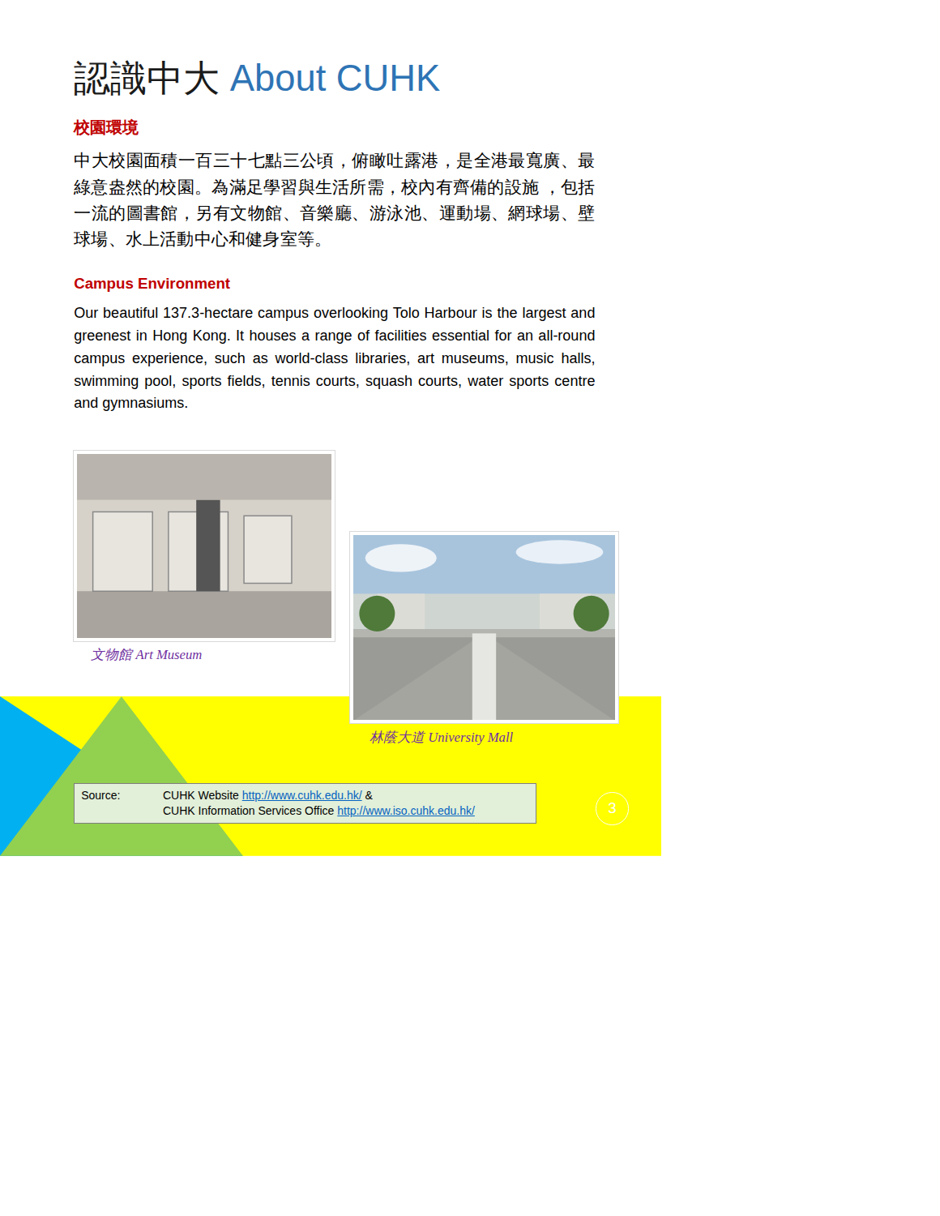認識中大 About CUHK
校園環境
中大校園面積一百三十七點三公頃，俯瞰吐露港，是全港最寬廣、最綠意盎然的校園。為滿足學習與生活所需，校內有齊備的設施 ，包括一流的圖書館，另有文物館、音樂廳、游泳池、運動場、網球場、壁球場、水上活動中心和健身室等。
Campus Environment
Our beautiful 137.3-hectare campus overlooking Tolo Harbour is the largest and greenest in Hong Kong. It houses a range of facilities essential for an all-round campus experience, such as world-class libraries, art museums, music halls, swimming pool, sports fields, tennis courts, squash courts, water sports centre and gymnasiums.
文物館 Art Museum
林蔭大道 University Mall
| Source: | CUHK Website http://www.cuhk.edu.hk/ & |
| | CUHK Information Services Office http://www.iso.cuhk.edu.hk/ |
3